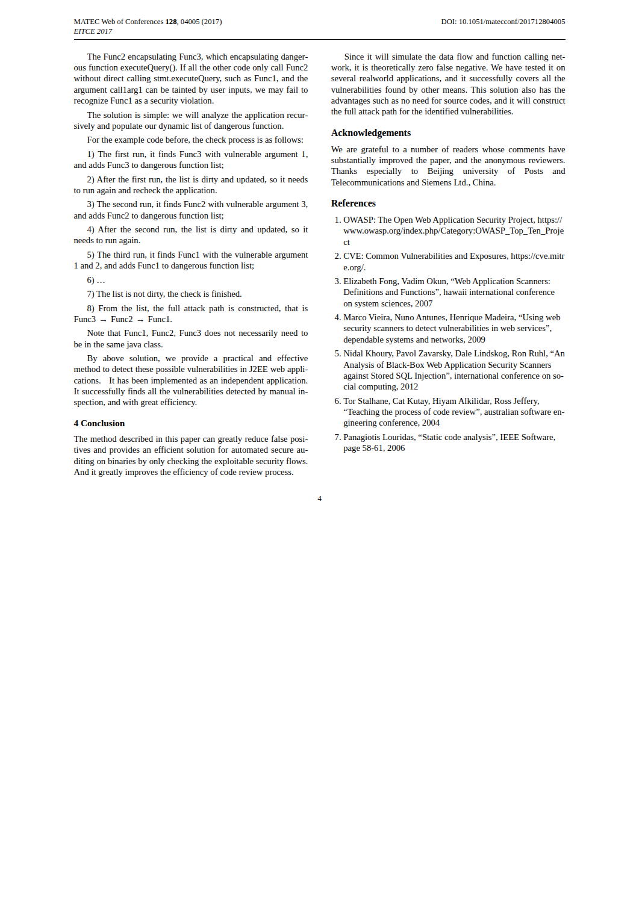MATEC Web of Conferences 128, 04005 (2017)
EITCE 2017
DOI: 10.1051/matecconf/201712804005
The Func2 encapsulating Func3, which encapsulating dangerous function executeQuery(). If all the other code only call Func2 without direct calling stmt.executeQuery, such as Func1, and the argument call1arg1 can be tainted by user inputs, we may fail to recognize Func1 as a security violation.
The solution is simple: we will analyze the application recursively and populate our dynamic list of dangerous function.
For the example code before, the check process is as follows:
1) The first run, it finds Func3 with vulnerable argument 1, and adds Func3 to dangerous function list;
2) After the first run, the list is dirty and updated, so it needs to run again and recheck the application.
3) The second run, it finds Func2 with vulnerable argument 3, and adds Func2 to dangerous function list;
4) After the second run, the list is dirty and updated, so it needs to run again.
5) The third run, it finds Func1 with the vulnerable argument 1 and 2, and adds Func1 to dangerous function list;
6) …
7) The list is not dirty, the check is finished.
8) From the list, the full attack path is constructed, that is Func3 Func2 Func1.
Note that Func1, Func2, Func3 does not necessarily need to be in the same java class.
By above solution, we provide a practical and effective method to detect these possible vulnerabilities in J2EE web applications. It has been implemented as an independent application. It successfully finds all the vulnerabilities detected by manual inspection, and with great efficiency.
4 Conclusion
The method described in this paper can greatly reduce false positives and provides an efficient solution for automated secure auditing on binaries by only checking the exploitable security flows. And it greatly improves the efficiency of code review process.
Since it will simulate the data flow and function calling network, it is theoretically zero false negative. We have tested it on several realworld applications, and it successfully covers all the vulnerabilities found by other means. This solution also has the advantages such as no need for source codes, and it will construct the full attack path for the identified vulnerabilities.
Acknowledgements
We are grateful to a number of readers whose comments have substantially improved the paper, and the anonymous reviewers. Thanks especially to Beijing university of Posts and Telecommunications and Siemens Ltd., China.
References
OWASP: The Open Web Application Security Project, https://www.owasp.org/index.php/Category:OWASP_Top_Ten_Project
CVE: Common Vulnerabilities and Exposures, https://cve.mitre.org/.
Elizabeth Fong, Vadim Okun, “Web Application Scanners: Definitions and Functions”, hawaii international conference on system sciences, 2007
Marco Vieira, Nuno Antunes, Henrique Madeira, “Using web security scanners to detect vulnerabilities in web services”, dependable systems and networks, 2009
Nidal Khoury, Pavol Zavarsky, Dale Lindskog, Ron Ruhl, “An Analysis of Black-Box Web Application Security Scanners against Stored SQL Injection”, international conference on social computing, 2012
Tor Stalhane, Cat Kutay, Hiyam Alkilidar, Ross Jeffery, “Teaching the process of code review”, australian software engineering conference, 2004
Panagiotis Louridas, “Static code analysis”, IEEE Software, page 58-61, 2006
4